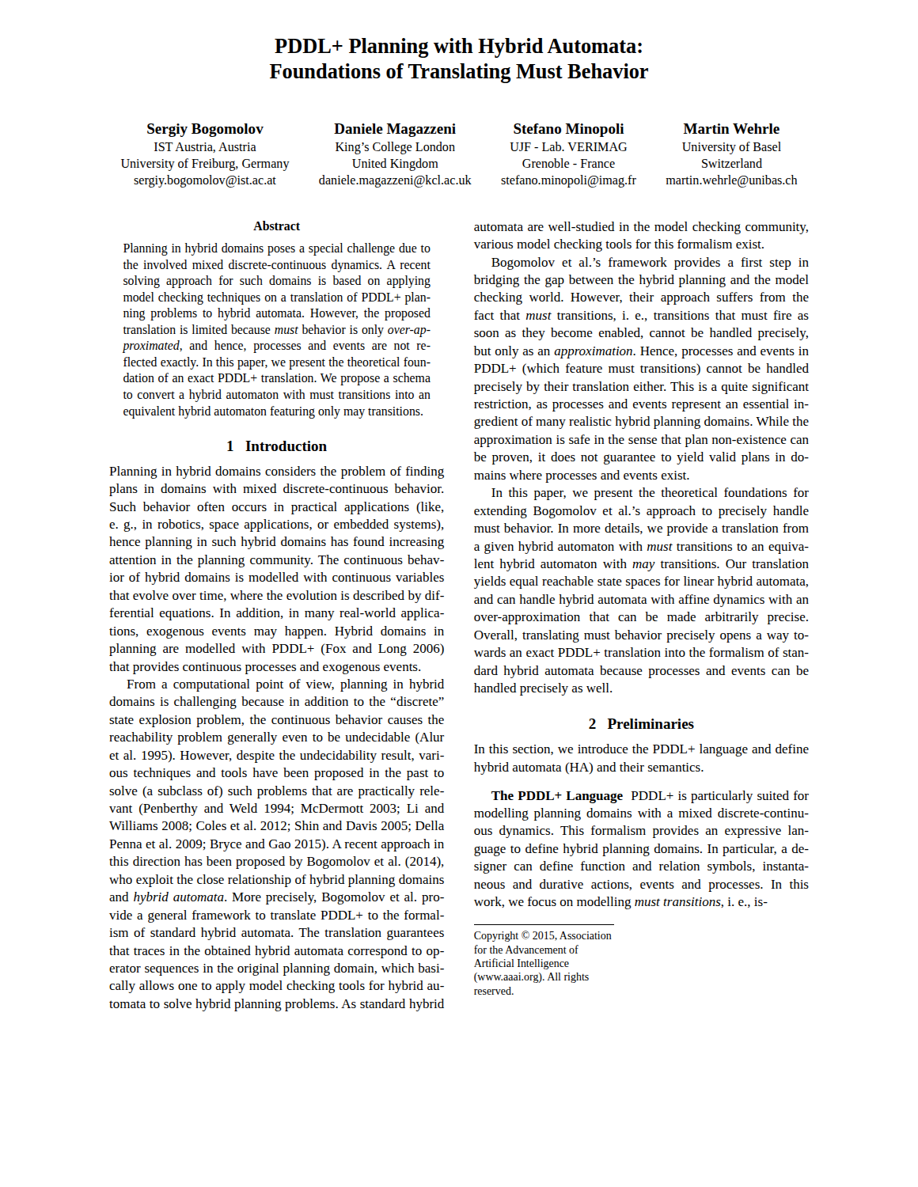PDDL+ Planning with Hybrid Automata:
Foundations of Translating Must Behavior
Sergiy Bogomolov
IST Austria, Austria
University of Freiburg, Germany
sergiy.bogomolov@ist.ac.at
Daniele Magazzeni
King’s College London
United Kingdom
daniele.magazzeni@kcl.ac.uk
Stefano Minopoli
UJF - Lab. VERIMAG
Grenoble - France
stefano.minopoli@imag.fr
Martin Wehrle
University of Basel
Switzerland
martin.wehrle@unibas.ch
Abstract
Planning in hybrid domains poses a special challenge due to the involved mixed discrete-continuous dynamics. A recent solving approach for such domains is based on applying model checking techniques on a translation of PDDL+ planning problems to hybrid automata. However, the proposed translation is limited because must behavior is only over-approximated, and hence, processes and events are not reflected exactly. In this paper, we present the theoretical foundation of an exact PDDL+ translation. We propose a schema to convert a hybrid automaton with must transitions into an equivalent hybrid automaton featuring only may transitions.
1 Introduction
Planning in hybrid domains considers the problem of finding plans in domains with mixed discrete-continuous behavior. Such behavior often occurs in practical applications (like, e. g., in robotics, space applications, or embedded systems), hence planning in such hybrid domains has found increasing attention in the planning community. The continuous behavior of hybrid domains is modelled with continuous variables that evolve over time, where the evolution is described by differential equations. In addition, in many real-world applications, exogenous events may happen. Hybrid domains in planning are modelled with PDDL+ (Fox and Long 2006) that provides continuous processes and exogenous events.
From a computational point of view, planning in hybrid domains is challenging because in addition to the “discrete” state explosion problem, the continuous behavior causes the reachability problem generally even to be undecidable (Alur et al. 1995). However, despite the undecidability result, various techniques and tools have been proposed in the past to solve (a subclass of) such problems that are practically relevant (Penberthy and Weld 1994; McDermott 2003; Li and Williams 2008; Coles et al. 2012; Shin and Davis 2005; Della Penna et al. 2009; Bryce and Gao 2015). A recent approach in this direction has been proposed by Bogomolov et al. (2014), who exploit the close relationship of hybrid planning domains and hybrid automata. More precisely, Bogomolov et al. provide a general framework to translate PDDL+ to the formalism of standard hybrid automata. The translation guarantees that traces in the obtained hybrid automata correspond to operator sequences in the original planning domain, which basically allows one to apply model checking tools for hybrid automata to solve hybrid planning problems. As standard hybrid automata are well-studied in the model checking community, various model checking tools for this formalism exist.
Bogomolov et al.’s framework provides a first step in bridging the gap between the hybrid planning and the model checking world. However, their approach suffers from the fact that must transitions, i. e., transitions that must fire as soon as they become enabled, cannot be handled precisely, but only as an approximation. Hence, processes and events in PDDL+ (which feature must transitions) cannot be handled precisely by their translation either. This is a quite significant restriction, as processes and events represent an essential ingredient of many realistic hybrid planning domains. While the approximation is safe in the sense that plan non-existence can be proven, it does not guarantee to yield valid plans in domains where processes and events exist.
In this paper, we present the theoretical foundations for extending Bogomolov et al.’s approach to precisely handle must behavior. In more details, we provide a translation from a given hybrid automaton with must transitions to an equivalent hybrid automaton with may transitions. Our translation yields equal reachable state spaces for linear hybrid automata, and can handle hybrid automata with affine dynamics with an over-approximation that can be made arbitrarily precise. Overall, translating must behavior precisely opens a way towards an exact PDDL+ translation into the formalism of standard hybrid automata because processes and events can be handled precisely as well.
2 Preliminaries
In this section, we introduce the PDDL+ language and define hybrid automata (HA) and their semantics.
The PDDL+ Language PDDL+ is particularly suited for modelling planning domains with a mixed discrete-continuous dynamics. This formalism provides an expressive language to define hybrid planning domains. In particular, a designer can define function and relation symbols, instantaneous and durative actions, events and processes. In this work, we focus on modelling must transitions, i. e., is-
Copyright © 2015, Association for the Advancement of Artificial Intelligence (www.aaai.org). All rights reserved.